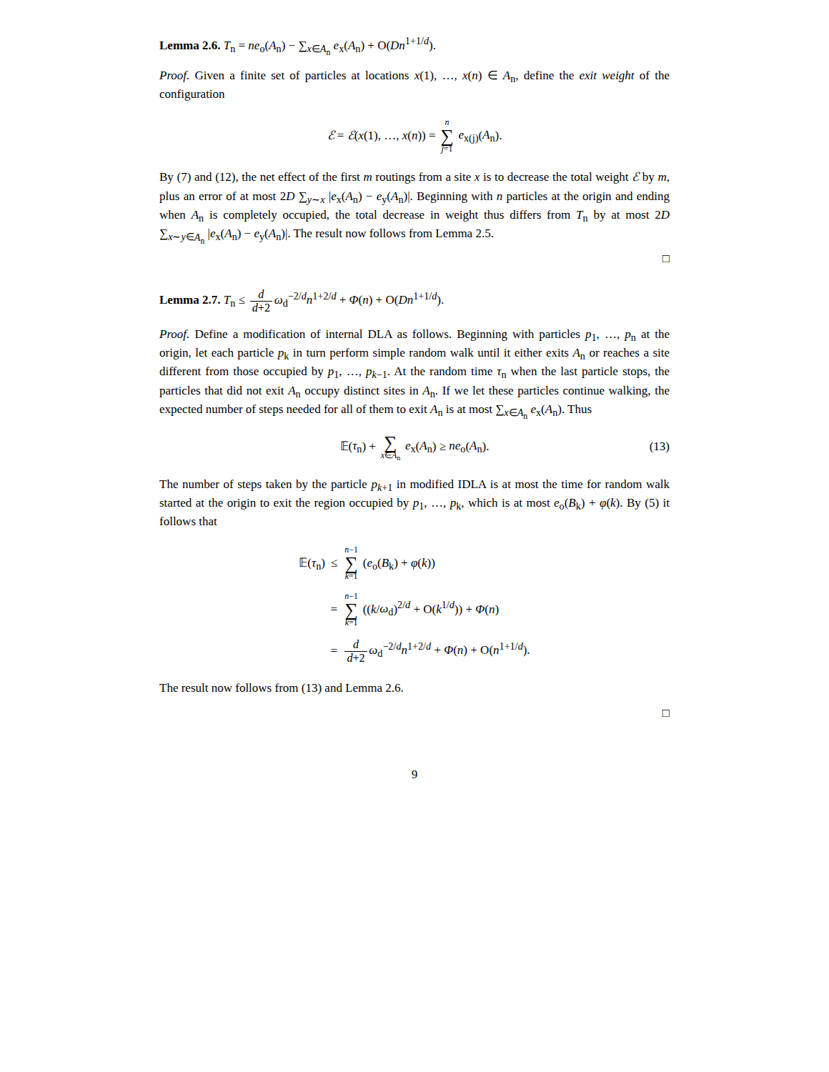Lemma 2.6. Tn = neo(An) − ∑x∈An ex(An) + O(Dn1+1/d).
Proof. Given a finite set of particles at locations x(1), …, x(n) ∈ An, define the exit weight of the configuration
ℰ = ℰ(x(1), …, x(n)) = n∑j=1 ex(j)(An).
By (7) and (12), the net effect of the first m routings from a site x is to decrease the total weight ℰ by m, plus an error of at most 2D ∑y∼x |ex(An) − ey(An)|. Beginning with n particles at the origin and ending when An is completely occupied, the total decrease in weight thus differs from Tn by at most 2D ∑x∼y∈An |ex(An) − ey(An)|. The result now follows from Lemma 2.5.
□
Lemma 2.7. Tn ≤ dd+2 ωd−2/dn1+2/d + Φ(n) + O(Dn1+1/d).
Proof. Define a modification of internal DLA as follows. Beginning with particles p1, …, pn at the origin, let each particle pk in turn perform simple random walk until it either exits An or reaches a site different from those occupied by p1, …, pk−1. At the random time τn when the last particle stops, the particles that did not exit An occupy distinct sites in An. If we let these particles continue walking, the expected number of steps needed for all of them to exit An is at most ∑x∈An ex(An). Thus
𝔼(τn) + ∑x∈An ex(An) ≥ neo(An).
(13)
The number of steps taken by the particle pk+1 in modified IDLA is at most the time for random walk started at the origin to exit the region occupied by p1, …, pk, which is at most eo(Bk) + φ(k). By (5) it follows that
𝔼(τn) ≤ n−1∑k=1 (eo(Bk) + φ(k)) = n−1∑k=1 ((k/ωd)2/d + O(k1/d)) + Φ(n) = dd+2 ωd−2/dn1+2/d + Φ(n) + O(n1+1/d).
The result now follows from (13) and Lemma 2.6.
□
9